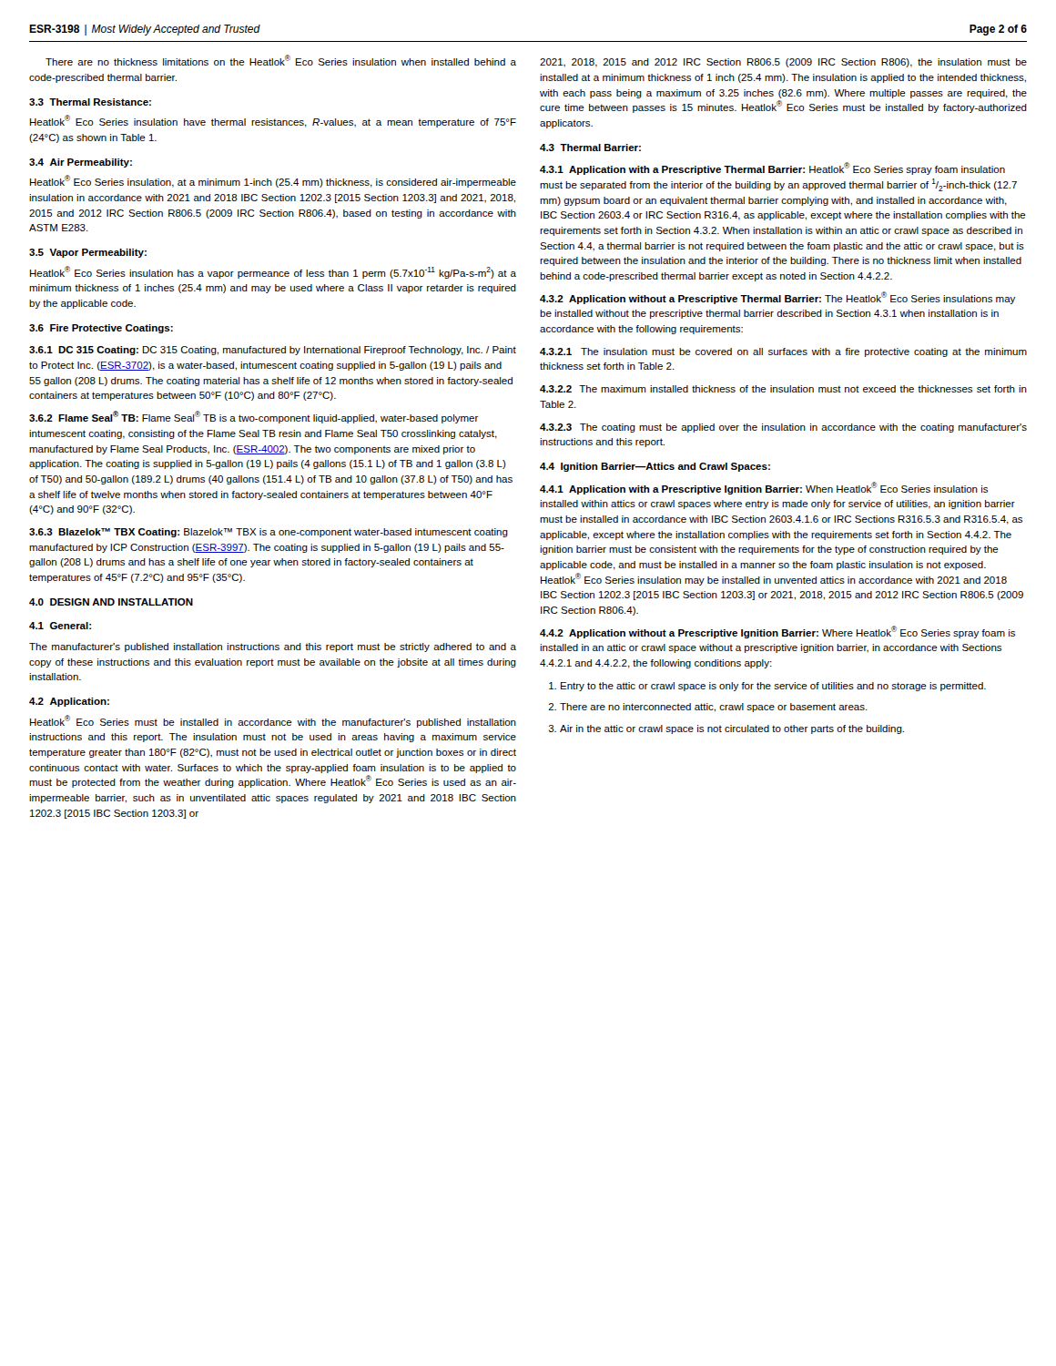ESR-3198|Most Widely Accepted and Trusted
Page 2 of 6
There are no thickness limitations on the Heatlok® Eco Series insulation when installed behind a code-prescribed thermal barrier.
3.3 Thermal Resistance:
Heatlok® Eco Series insulation have thermal resistances, R-values, at a mean temperature of 75°F (24°C) as shown in Table 1.
3.4 Air Permeability:
Heatlok® Eco Series insulation, at a minimum 1-inch (25.4 mm) thickness, is considered air-impermeable insulation in accordance with 2021 and 2018 IBC Section 1202.3 [2015 Section 1203.3] and 2021, 2018, 2015 and 2012 IRC Section R806.5 (2009 IRC Section R806.4), based on testing in accordance with ASTM E283.
3.5 Vapor Permeability:
Heatlok® Eco Series insulation has a vapor permeance of less than 1 perm (5.7x10-11 kg/Pa-s-m2) at a minimum thickness of 1 inches (25.4 mm) and may be used where a Class II vapor retarder is required by the applicable code.
3.6 Fire Protective Coatings:
3.6.1 DC 315 Coating:
DC 315 Coating, manufactured by International Fireproof Technology, Inc. / Paint to Protect Inc. (ESR-3702), is a water-based, intumescent coating supplied in 5-gallon (19 L) pails and 55 gallon (208 L) drums. The coating material has a shelf life of 12 months when stored in factory-sealed containers at temperatures between 50°F (10°C) and 80°F (27°C).
3.6.2 Flame Seal® TB:
Flame Seal® TB is a two-component liquid-applied, water-based polymer intumescent coating, consisting of the Flame Seal TB resin and Flame Seal T50 crosslinking catalyst, manufactured by Flame Seal Products, Inc. (ESR-4002). The two components are mixed prior to application. The coating is supplied in 5-gallon (19 L) pails (4 gallons (15.1 L) of TB and 1 gallon (3.8 L) of T50) and 50-gallon (189.2 L) drums (40 gallons (151.4 L) of TB and 10 gallon (37.8 L) of T50) and has a shelf life of twelve months when stored in factory-sealed containers at temperatures between 40°F (4°C) and 90°F (32°C).
3.6.3 Blazelok™ TBX Coating:
Blazelok™ TBX is a one-component water-based intumescent coating manufactured by ICP Construction (ESR-3997). The coating is supplied in 5-gallon (19 L) pails and 55-gallon (208 L) drums and has a shelf life of one year when stored in factory-sealed containers at temperatures of 45°F (7.2°C) and 95°F (35°C).
4.0 DESIGN AND INSTALLATION
4.1 General:
The manufacturer's published installation instructions and this report must be strictly adhered to and a copy of these instructions and this evaluation report must be available on the jobsite at all times during installation.
4.2 Application:
Heatlok® Eco Series must be installed in accordance with the manufacturer's published installation instructions and this report. The insulation must not be used in areas having a maximum service temperature greater than 180°F (82°C), must not be used in electrical outlet or junction boxes or in direct continuous contact with water. Surfaces to which the spray-applied foam insulation is to be applied to must be protected from the weather during application. Where Heatlok® Eco Series is used as an air-impermeable barrier, such as in unventilated attic spaces regulated by 2021 and 2018 IBC Section 1202.3 [2015 IBC Section 1203.3] or
2021, 2018, 2015 and 2012 IRC Section R806.5 (2009 IRC Section R806), the insulation must be installed at a minimum thickness of 1 inch (25.4 mm). The insulation is applied to the intended thickness, with each pass being a maximum of 3.25 inches (82.6 mm). Where multiple passes are required, the cure time between passes is 15 minutes. Heatlok® Eco Series must be installed by factory-authorized applicators.
4.3 Thermal Barrier:
4.3.1 Application with a Prescriptive Thermal Barrier:
Heatlok® Eco Series spray foam insulation must be separated from the interior of the building by an approved thermal barrier of 1/2-inch-thick (12.7 mm) gypsum board or an equivalent thermal barrier complying with, and installed in accordance with, IBC Section 2603.4 or IRC Section R316.4, as applicable, except where the installation complies with the requirements set forth in Section 4.3.2. When installation is within an attic or crawl space as described in Section 4.4, a thermal barrier is not required between the foam plastic and the attic or crawl space, but is required between the insulation and the interior of the building. There is no thickness limit when installed behind a code-prescribed thermal barrier except as noted in Section 4.4.2.2.
4.3.2 Application without a Prescriptive Thermal Barrier:
The Heatlok® Eco Series insulations may be installed without the prescriptive thermal barrier described in Section 4.3.1 when installation is in accordance with the following requirements:
4.3.2.1 The insulation must be covered on all surfaces with a fire protective coating at the minimum thickness set forth in Table 2.
4.3.2.2 The maximum installed thickness of the insulation must not exceed the thicknesses set forth in Table 2.
4.3.2.3 The coating must be applied over the insulation in accordance with the coating manufacturer's instructions and this report.
4.4 Ignition Barrier—Attics and Crawl Spaces:
4.4.1 Application with a Prescriptive Ignition Barrier:
When Heatlok® Eco Series insulation is installed within attics or crawl spaces where entry is made only for service of utilities, an ignition barrier must be installed in accordance with IBC Section 2603.4.1.6 or IRC Sections R316.5.3 and R316.5.4, as applicable, except where the installation complies with the requirements set forth in Section 4.4.2. The ignition barrier must be consistent with the requirements for the type of construction required by the applicable code, and must be installed in a manner so the foam plastic insulation is not exposed. Heatlok® Eco Series insulation may be installed in unvented attics in accordance with 2021 and 2018 IBC Section 1202.3 [2015 IBC Section 1203.3] or 2021, 2018, 2015 and 2012 IRC Section R806.5 (2009 IRC Section R806.4).
4.4.2 Application without a Prescriptive Ignition Barrier:
Where Heatlok® Eco Series spray foam is installed in an attic or crawl space without a prescriptive ignition barrier, in accordance with Sections 4.4.2.1 and 4.4.2.2, the following conditions apply:
Entry to the attic or crawl space is only for the service of utilities and no storage is permitted.
There are no interconnected attic, crawl space or basement areas.
Air in the attic or crawl space is not circulated to other parts of the building.